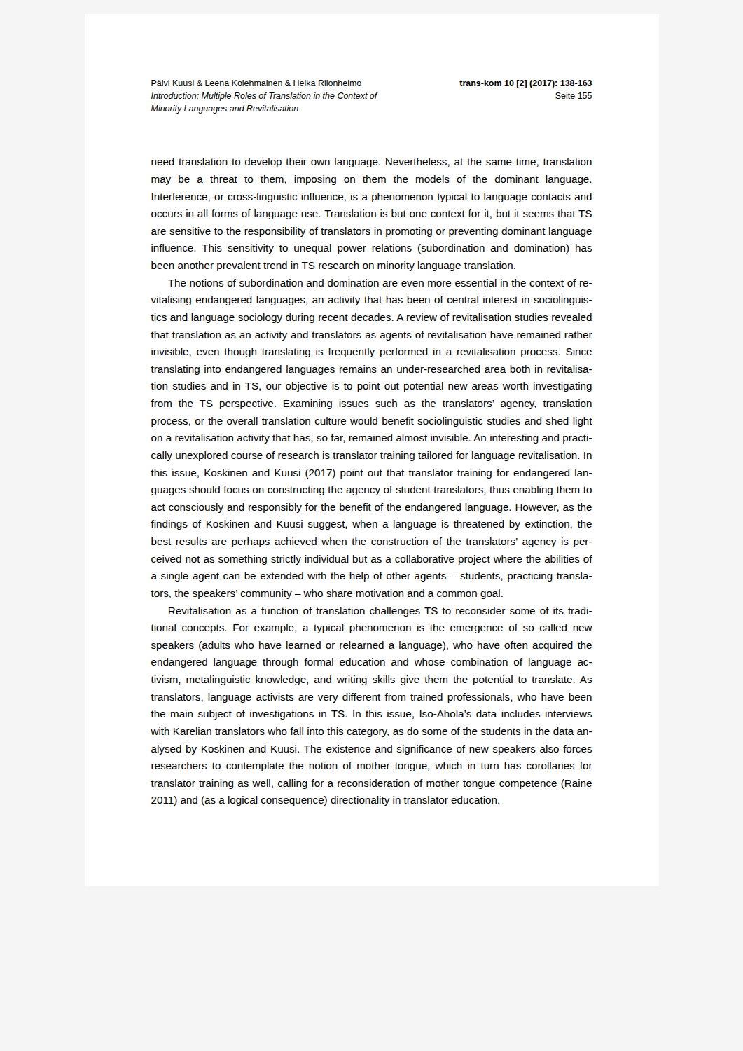Päivi Kuusi & Leena Kolehmainen & Helka Riionheimo
Introduction: Multiple Roles of Translation in the Context of
Minority Languages and Revitalisation
trans-kom 10 [2] (2017): 138-163
Seite 155
need translation to develop their own language. Nevertheless, at the same time, translation may be a threat to them, imposing on them the models of the dominant language. Interference, or cross-linguistic influence, is a phenomenon typical to language contacts and occurs in all forms of language use. Translation is but one context for it, but it seems that TS are sensitive to the responsibility of translators in promoting or preventing dominant language influence. This sensitivity to unequal power relations (subordination and domination) has been another prevalent trend in TS research on minority language translation.
The notions of subordination and domination are even more essential in the context of revitalising endangered languages, an activity that has been of central interest in sociolinguistics and language sociology during recent decades. A review of revitalisation studies revealed that translation as an activity and translators as agents of revitalisation have remained rather invisible, even though translating is frequently performed in a revitalisation process. Since translating into endangered languages remains an under-researched area both in revitalisation studies and in TS, our objective is to point out potential new areas worth investigating from the TS perspective. Examining issues such as the translators’ agency, translation process, or the overall translation culture would benefit sociolinguistic studies and shed light on a revitalisation activity that has, so far, remained almost invisible. An interesting and practically unexplored course of research is translator training tailored for language revitalisation. In this issue, Koskinen and Kuusi (2017) point out that translator training for endangered languages should focus on constructing the agency of student translators, thus enabling them to act consciously and responsibly for the benefit of the endangered language. However, as the findings of Koskinen and Kuusi suggest, when a language is threatened by extinction, the best results are perhaps achieved when the construction of the translators’ agency is perceived not as something strictly individual but as a collaborative project where the abilities of a single agent can be extended with the help of other agents – students, practicing translators, the speakers’ community – who share motivation and a common goal.
Revitalisation as a function of translation challenges TS to reconsider some of its traditional concepts. For example, a typical phenomenon is the emergence of so called new speakers (adults who have learned or relearned a language), who have often acquired the endangered language through formal education and whose combination of language activism, metalinguistic knowledge, and writing skills give them the potential to translate. As translators, language activists are very different from trained professionals, who have been the main subject of investigations in TS. In this issue, Iso-Ahola’s data includes interviews with Karelian translators who fall into this category, as do some of the students in the data analysed by Koskinen and Kuusi. The existence and significance of new speakers also forces researchers to contemplate the notion of mother tongue, which in turn has corollaries for translator training as well, calling for a reconsideration of mother tongue competence (Raine 2011) and (as a logical consequence) directionality in translator education.